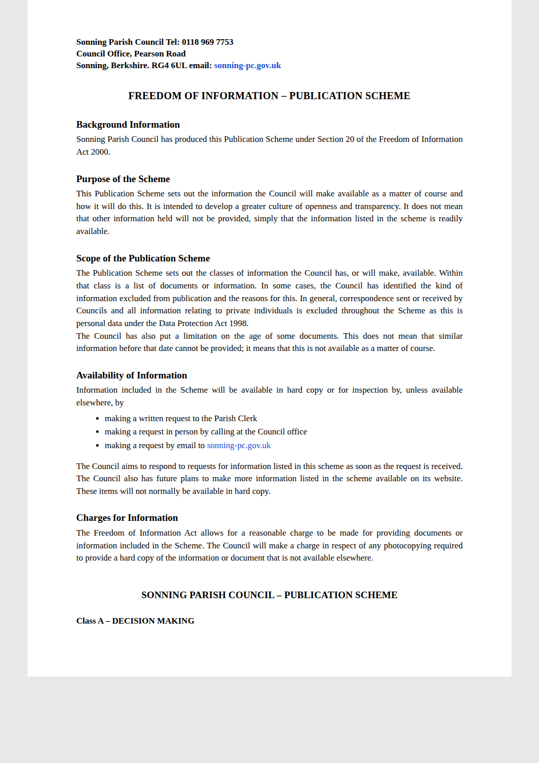Sonning Parish Council Tel: 0118 969 7753
Council Office, Pearson Road
Sonning, Berkshire. RG4 6UL email: sonning-pc.gov.uk
FREEDOM OF INFORMATION – PUBLICATION SCHEME
Background Information
Sonning Parish Council has produced this Publication Scheme under Section 20 of the Freedom of Information Act 2000.
Purpose of the Scheme
This Publication Scheme sets out the information the Council will make available as a matter of course and how it will do this. It is intended to develop a greater culture of openness and transparency. It does not mean that other information held will not be provided, simply that the information listed in the scheme is readily available.
Scope of the Publication Scheme
The Publication Scheme sets out the classes of information the Council has, or will make, available. Within that class is a list of documents or information. In some cases, the Council has identified the kind of information excluded from publication and the reasons for this. In general, correspondence sent or received by Councils and all information relating to private individuals is excluded throughout the Scheme as this is personal data under the Data Protection Act 1998.
The Council has also put a limitation on the age of some documents. This does not mean that similar information before that date cannot be provided; it means that this is not available as a matter of course.
Availability of Information
Information included in the Scheme will be available in hard copy or for inspection by, unless available elsewhere, by
making a written request to the Parish Clerk
making a request in person by calling at the Council office
making a request by email to sonning-pc.gov.uk
The Council aims to respond to requests for information listed in this scheme as soon as the request is received. The Council also has future plans to make more information listed in the scheme available on its website. These items will not normally be available in hard copy.
Charges for Information
The Freedom of Information Act allows for a reasonable charge to be made for providing documents or information included in the Scheme. The Council will make a charge in respect of any photocopying required to provide a hard copy of the information or document that is not available elsewhere.
SONNING PARISH COUNCIL – PUBLICATION SCHEME
Class A – DECISION MAKING